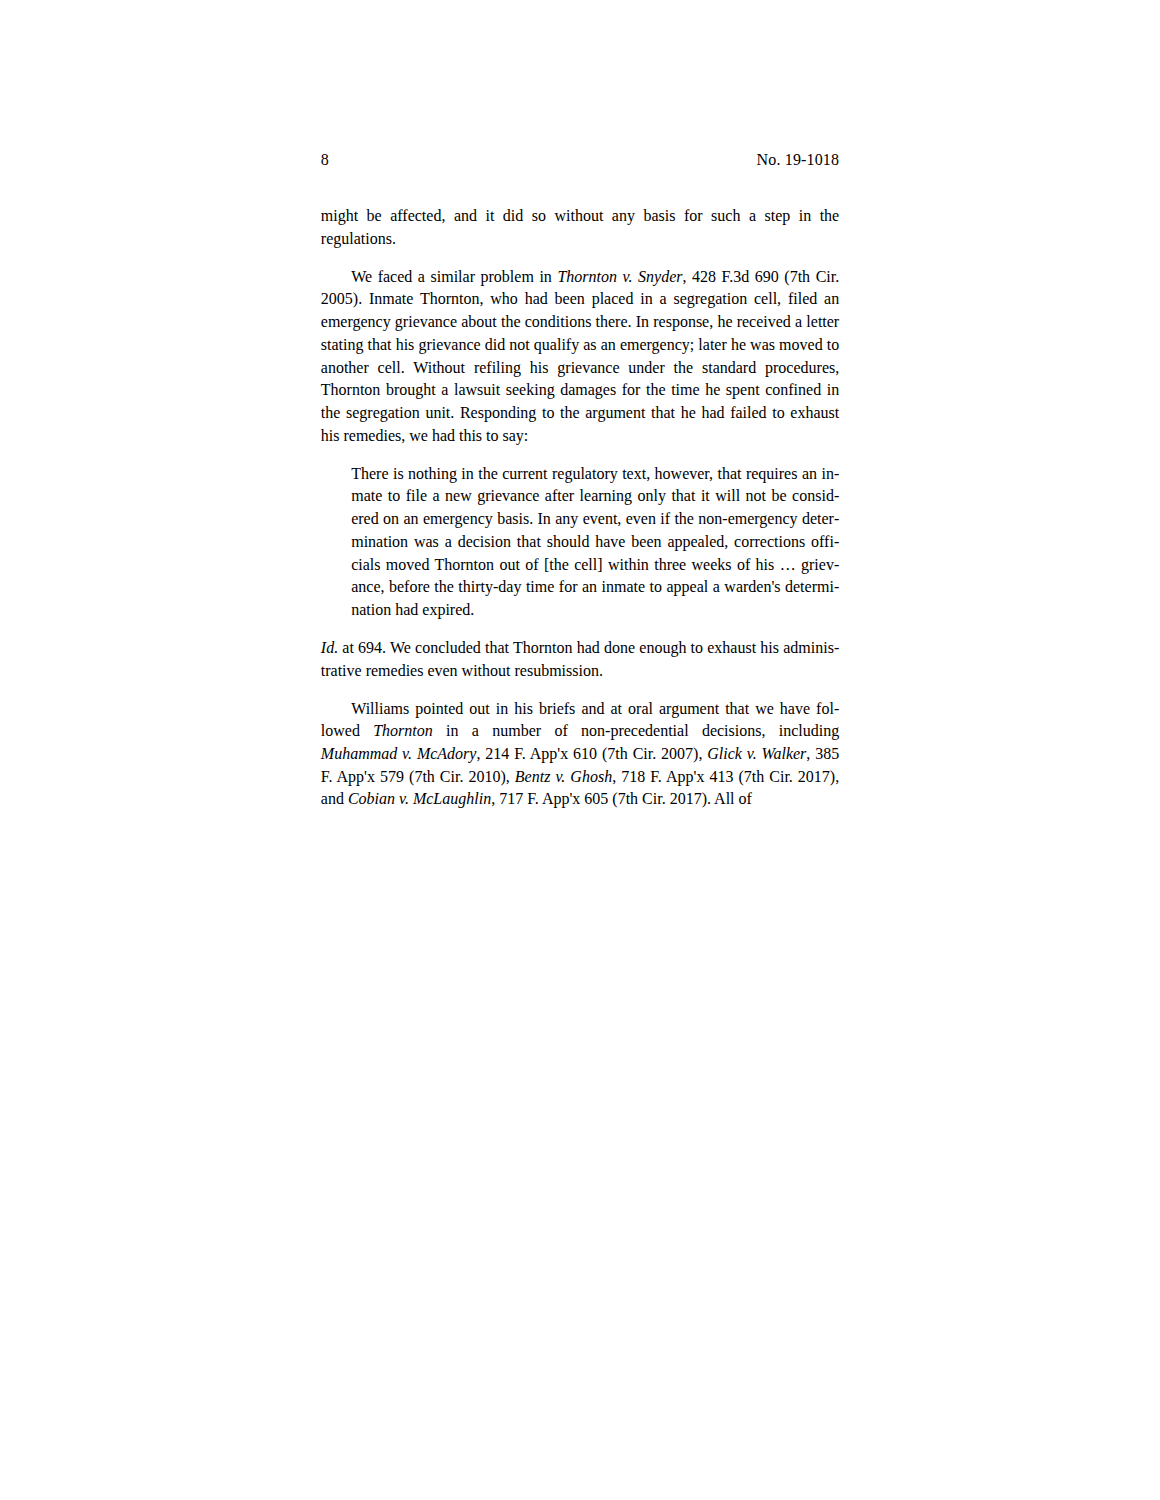8 No. 19-1018
might be affected, and it did so without any basis for such a step in the regulations.
We faced a similar problem in Thornton v. Snyder, 428 F.3d 690 (7th Cir. 2005). Inmate Thornton, who had been placed in a segregation cell, filed an emergency grievance about the conditions there. In response, he received a letter stating that his grievance did not qualify as an emergency; later he was moved to another cell. Without refiling his grievance under the standard procedures, Thornton brought a lawsuit seeking damages for the time he spent confined in the segregation unit. Responding to the argument that he had failed to exhaust his remedies, we had this to say:
There is nothing in the current regulatory text, however, that requires an inmate to file a new grievance after learning only that it will not be considered on an emergency basis. In any event, even if the non-emergency determination was a decision that should have been appealed, corrections officials moved Thornton out of [the cell] within three weeks of his … grievance, before the thirty-day time for an inmate to appeal a warden's determination had expired.
Id. at 694. We concluded that Thornton had done enough to exhaust his administrative remedies even without resubmission.
Williams pointed out in his briefs and at oral argument that we have followed Thornton in a number of non-precedential decisions, including Muhammad v. McAdory, 214 F. App'x 610 (7th Cir. 2007), Glick v. Walker, 385 F. App'x 579 (7th Cir. 2010), Bentz v. Ghosh, 718 F. App'x 413 (7th Cir. 2017), and Cobian v. McLaughlin, 717 F. App'x 605 (7th Cir. 2017). All of